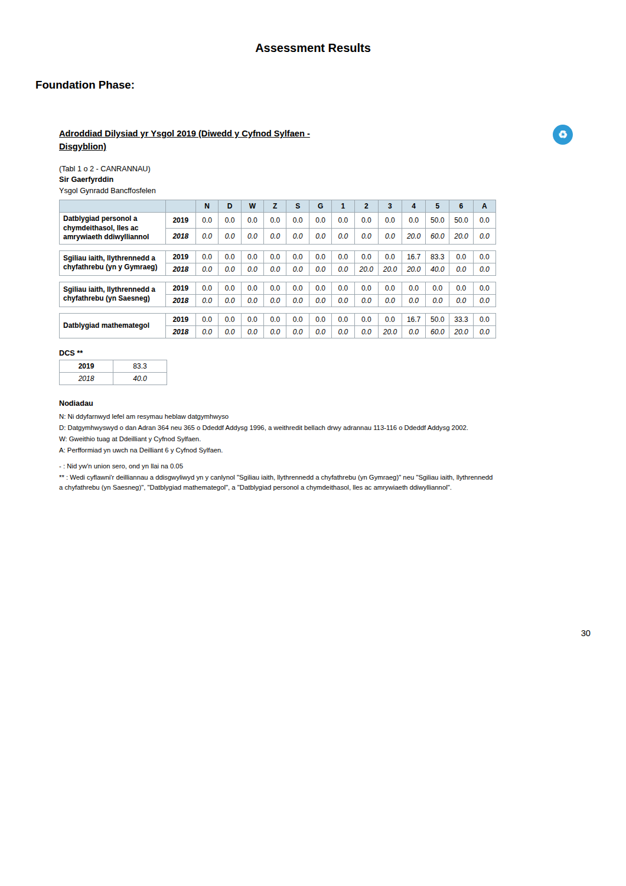Assessment Results
Foundation Phase:
♻
Adroddiad Dilysiad yr Ysgol 2019 (Diwedd y Cyfnod Sylfaen -
Disgyblion)
(Tabl 1 o 2 - CANRANNAU)
Sir Gaerfyrddin
Ysgol Gynradd Bancffosfelen
| | | N | D | W | Z | S | G | 1 | 2 | 3 | 4 | 5 | 6 | A |
| --- | --- | --- | --- | --- | --- | --- | --- | --- | --- | --- | --- | --- | --- | --- |
| Datblygiad personol a chymdeithasol, lles ac amrywiaeth ddiwylliannol | 2019 | 0.0 | 0.0 | 0.0 | 0.0 | 0.0 | 0.0 | 0.0 | 0.0 | 0.0 | 0.0 | 50.0 | 50.0 | 0.0 |
| 2018 | 0.0 | 0.0 | 0.0 | 0.0 | 0.0 | 0.0 | 0.0 | 0.0 | 0.0 | 20.0 | 60.0 | 20.0 | 0.0 |
| Sgiliau iaith, llythrennedd a chyfathrebu (yn y Gymraeg) | 2019 | 0.0 | 0.0 | 0.0 | 0.0 | 0.0 | 0.0 | 0.0 | 0.0 | 0.0 | 16.7 | 83.3 | 0.0 | 0.0 |
| 2018 | 0.0 | 0.0 | 0.0 | 0.0 | 0.0 | 0.0 | 0.0 | 20.0 | 20.0 | 20.0 | 40.0 | 0.0 | 0.0 |
| Sgiliau iaith, llythrennedd a chyfathrebu (yn Saesneg) | 2019 | 0.0 | 0.0 | 0.0 | 0.0 | 0.0 | 0.0 | 0.0 | 0.0 | 0.0 | 0.0 | 0.0 | 0.0 | 0.0 |
| 2018 | 0.0 | 0.0 | 0.0 | 0.0 | 0.0 | 0.0 | 0.0 | 0.0 | 0.0 | 0.0 | 0.0 | 0.0 | 0.0 |
| Datblygiad mathemategol | 2019 | 0.0 | 0.0 | 0.0 | 0.0 | 0.0 | 0.0 | 0.0 | 0.0 | 0.0 | 16.7 | 50.0 | 33.3 | 0.0 |
| 2018 | 0.0 | 0.0 | 0.0 | 0.0 | 0.0 | 0.0 | 0.0 | 0.0 | 20.0 | 0.0 | 60.0 | 20.0 | 0.0 |
DCS **
| 2019 | 83.3 |
| 2018 | 40.0 |
Nodiadau
N: Ni ddyfarnwyd lefel am resymau heblaw datgymhwyso
D: Datgymhwyswyd o dan Adran 364 neu 365 o Ddeddf Addysg 1996, a weithredit bellach drwy adrannau 113-116 o Ddeddf Addysg 2002.
W: Gweithio tuag at Ddeilliant y Cyfnod Sylfaen.
A: Perfformiad yn uwch na Deilliant 6 y Cyfnod Sylfaen.
- : Nid yw'n union sero, ond yn llai na 0.05
** : Wedi cyflawni'r deilliannau a ddisgwyliwyd yn y canlynol "Sgiliau iaith, llythrennedd a chyfathrebu (yn Gymraeg)" neu "Sgiliau iaith, llythrennedd a chyfathrebu (yn Saesneg)", "Datblygiad mathemategol", a "Datblygiad personol a chymdeithasol, lles ac amrywiaeth ddiwylliannol".
30